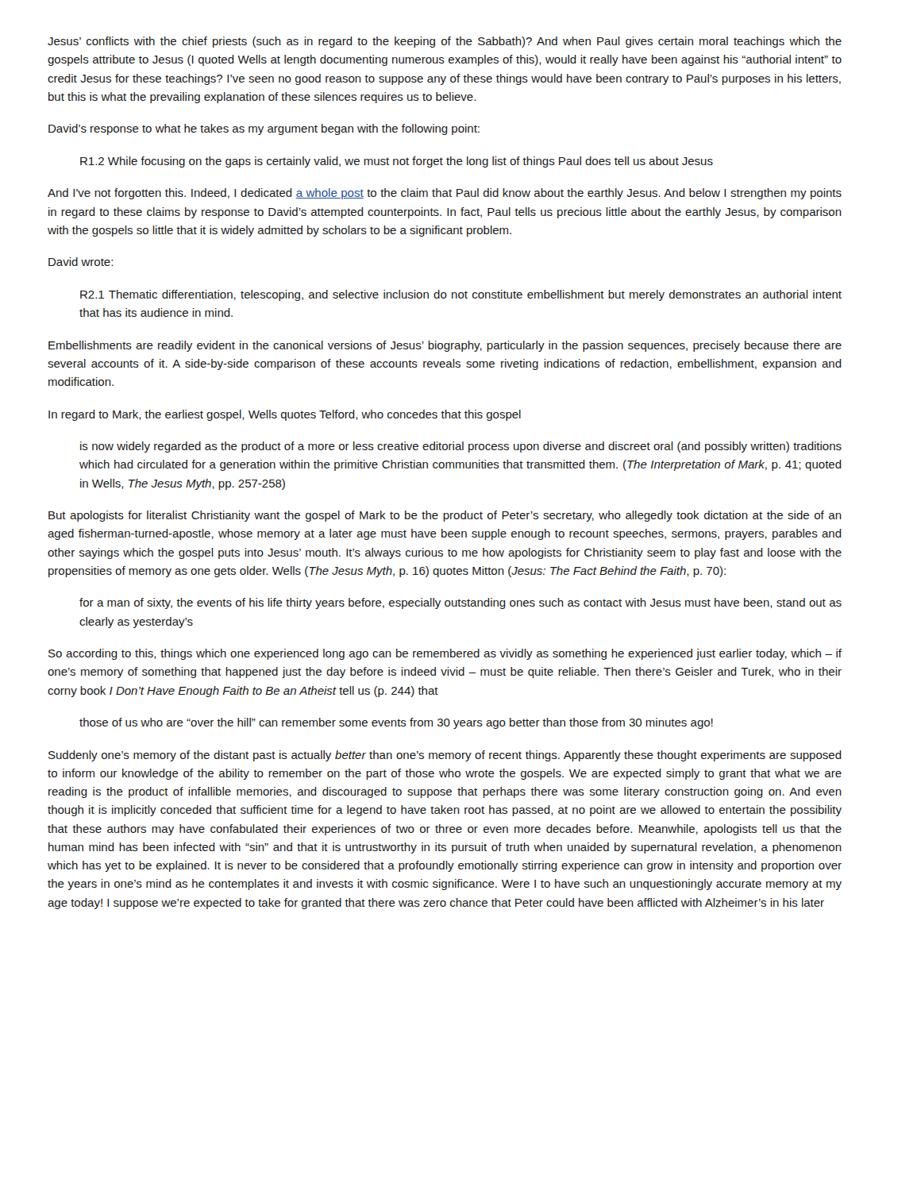Jesus’ conflicts with the chief priests (such as in regard to the keeping of the Sabbath)? And when Paul gives certain moral teachings which the gospels attribute to Jesus (I quoted Wells at length documenting numerous examples of this), would it really have been against his “authorial intent” to credit Jesus for these teachings? I’ve seen no good reason to suppose any of these things would have been contrary to Paul’s purposes in his letters, but this is what the prevailing explanation of these silences requires us to believe.
David’s response to what he takes as my argument began with the following point:
R1.2 While focusing on the gaps is certainly valid, we must not forget the long list of things Paul does tell us about Jesus
And I've not forgotten this. Indeed, I dedicated a whole post to the claim that Paul did know about the earthly Jesus. And below I strengthen my points in regard to these claims by response to David’s attempted counterpoints. In fact, Paul tells us precious little about the earthly Jesus, by comparison with the gospels so little that it is widely admitted by scholars to be a significant problem.
David wrote:
R2.1 Thematic differentiation, telescoping, and selective inclusion do not constitute embellishment but merely demonstrates an authorial intent that has its audience in mind.
Embellishments are readily evident in the canonical versions of Jesus’ biography, particularly in the passion sequences, precisely because there are several accounts of it. A side-by-side comparison of these accounts reveals some riveting indications of redaction, embellishment, expansion and modification.
In regard to Mark, the earliest gospel, Wells quotes Telford, who concedes that this gospel
is now widely regarded as the product of a more or less creative editorial process upon diverse and discreet oral (and possibly written) traditions which had circulated for a generation within the primitive Christian communities that transmitted them. (The Interpretation of Mark, p. 41; quoted in Wells, The Jesus Myth, pp. 257-258)
But apologists for literalist Christianity want the gospel of Mark to be the product of Peter’s secretary, who allegedly took dictation at the side of an aged fisherman-turned-apostle, whose memory at a later age must have been supple enough to recount speeches, sermons, prayers, parables and other sayings which the gospel puts into Jesus’ mouth. It’s always curious to me how apologists for Christianity seem to play fast and loose with the propensities of memory as one gets older. Wells (The Jesus Myth, p. 16) quotes Mitton (Jesus: The Fact Behind the Faith, p. 70):
for a man of sixty, the events of his life thirty years before, especially outstanding ones such as contact with Jesus must have been, stand out as clearly as yesterday’s
So according to this, things which one experienced long ago can be remembered as vividly as something he experienced just earlier today, which – if one’s memory of something that happened just the day before is indeed vivid – must be quite reliable. Then there’s Geisler and Turek, who in their corny book I Don’t Have Enough Faith to Be an Atheist tell us (p. 244) that
those of us who are “over the hill” can remember some events from 30 years ago better than those from 30 minutes ago!
Suddenly one’s memory of the distant past is actually better than one’s memory of recent things. Apparently these thought experiments are supposed to inform our knowledge of the ability to remember on the part of those who wrote the gospels. We are expected simply to grant that what we are reading is the product of infallible memories, and discouraged to suppose that perhaps there was some literary construction going on. And even though it is implicitly conceded that sufficient time for a legend to have taken root has passed, at no point are we allowed to entertain the possibility that these authors may have confabulated their experiences of two or three or even more decades before. Meanwhile, apologists tell us that the human mind has been infected with “sin” and that it is untrustworthy in its pursuit of truth when unaided by supernatural revelation, a phenomenon which has yet to be explained. It is never to be considered that a profoundly emotionally stirring experience can grow in intensity and proportion over the years in one’s mind as he contemplates it and invests it with cosmic significance. Were I to have such an unquestioningly accurate memory at my age today! I suppose we’re expected to take for granted that there was zero chance that Peter could have been afflicted with Alzheimer’s in his later